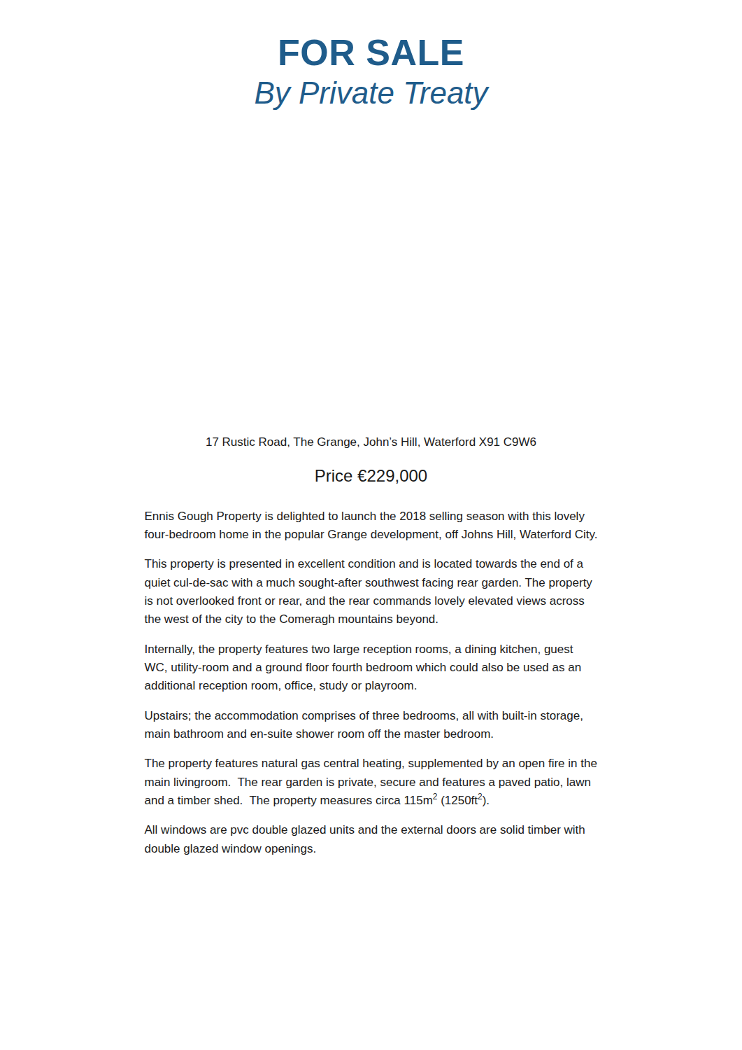FOR SALE
By Private Treaty
17 Rustic Road, The Grange, John’s Hill, Waterford X91 C9W6
Price €229,000
Ennis Gough Property is delighted to launch the 2018 selling season with this lovely four-bedroom home in the popular Grange development, off Johns Hill, Waterford City.
This property is presented in excellent condition and is located towards the end of a quiet cul-de-sac with a much sought-after southwest facing rear garden. The property is not overlooked front or rear, and the rear commands lovely elevated views across the west of the city to the Comeragh mountains beyond.
Internally, the property features two large reception rooms, a dining kitchen, guest WC, utility-room and a ground floor fourth bedroom which could also be used as an additional reception room, office, study or playroom.
Upstairs; the accommodation comprises of three bedrooms, all with built-in storage, main bathroom and en-suite shower room off the master bedroom.
The property features natural gas central heating, supplemented by an open fire in the main livingroom. The rear garden is private, secure and features a paved patio, lawn and a timber shed. The property measures circa 115m2 (1250ft2).
All windows are pvc double glazed units and the external doors are solid timber with double glazed window openings.